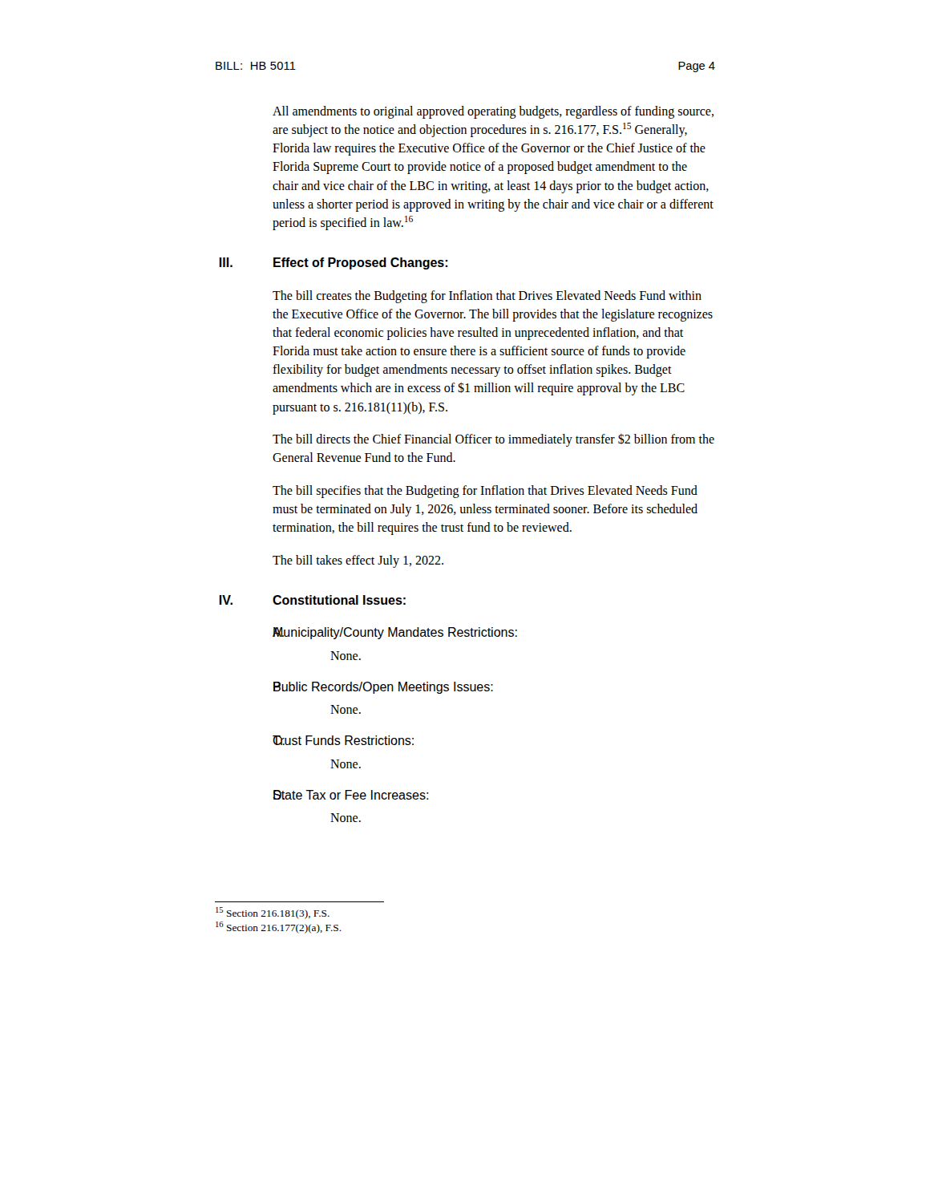BILL: HB 5011
Page 4
All amendments to original approved operating budgets, regardless of funding source, are subject to the notice and objection procedures in s. 216.177, F.S.15 Generally, Florida law requires the Executive Office of the Governor or the Chief Justice of the Florida Supreme Court to provide notice of a proposed budget amendment to the chair and vice chair of the LBC in writing, at least 14 days prior to the budget action, unless a shorter period is approved in writing by the chair and vice chair or a different period is specified in law.16
III.
Effect of Proposed Changes:
The bill creates the Budgeting for Inflation that Drives Elevated Needs Fund within the Executive Office of the Governor. The bill provides that the legislature recognizes that federal economic policies have resulted in unprecedented inflation, and that Florida must take action to ensure there is a sufficient source of funds to provide flexibility for budget amendments necessary to offset inflation spikes. Budget amendments which are in excess of $1 million will require approval by the LBC pursuant to s. 216.181(11)(b), F.S.
The bill directs the Chief Financial Officer to immediately transfer $2 billion from the General Revenue Fund to the Fund.
The bill specifies that the Budgeting for Inflation that Drives Elevated Needs Fund must be terminated on July 1, 2026, unless terminated sooner. Before its scheduled termination, the bill requires the trust fund to be reviewed.
The bill takes effect July 1, 2022.
IV.
Constitutional Issues:
A.
Municipality/County Mandates Restrictions:
None.
B.
Public Records/Open Meetings Issues:
None.
C.
Trust Funds Restrictions:
None.
D.
State Tax or Fee Increases:
None.
15 Section 216.181(3), F.S.
16 Section 216.177(2)(a), F.S.